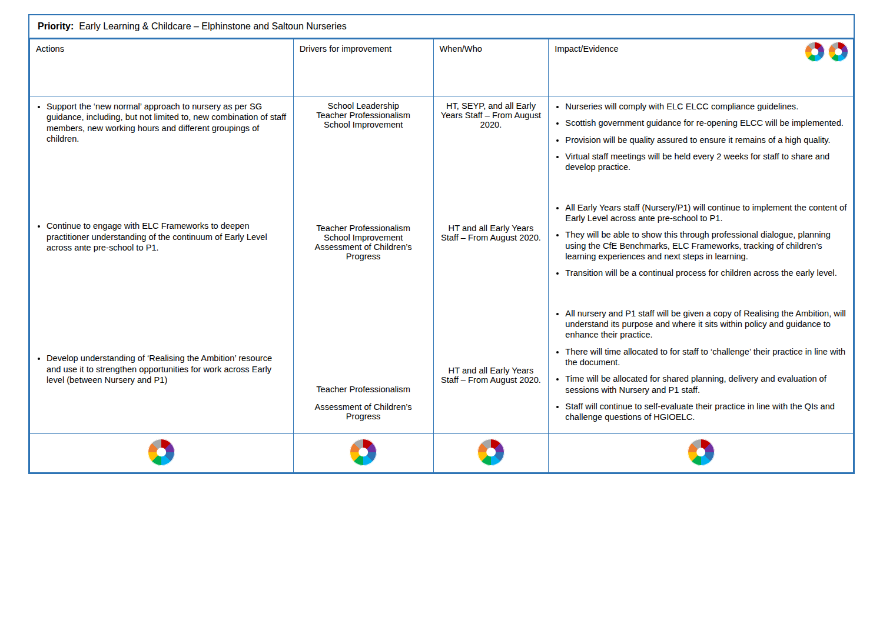Priority: Early Learning & Childcare – Elphinstone and Saltoun Nurseries
| Actions | Drivers for improvement | When/Who | Impact/Evidence |
| --- | --- | --- | --- |
| Support the ‘new normal’ approach to nursery as per SG guidance, including, but not limited to, new combination of staff members, new working hours and different groupings of children. Continue to engage with ELC Frameworks to deepen practitioner understanding of the continuum of Early Level across ante pre-school to P1. Develop understanding of ‘Realising the Ambition’ resource and use it to strengthen opportunities for work across Early level (between Nursery and P1) | School Leadership Teacher Professionalism School Improvement Teacher Professionalism School Improvement Assessment of Children’s Progress Teacher Professionalism Assessment of Children’s Progress | HT, SEYP, and all Early Years Staff – From August 2020. HT and all Early Years Staff – From August 2020. HT and all Early Years Staff – From August 2020. | Nurseries will comply with ELC ELCC compliance guidelines. Scottish government guidance for re-opening ELCC will be implemented. Provision will be quality assured to ensure it remains of a high quality. Virtual staff meetings will be held every 2 weeks for staff to share and develop practice. All Early Years staff (Nursery/P1) will continue to implement the content of Early Level across ante pre-school to P1. They will be able to show this through professional dialogue, planning using the CfE Benchmarks, ELC Frameworks, tracking of children’s learning experiences and next steps in learning. Transition will be a continual process for children across the early level. All nursery and P1 staff will be given a copy of Realising the Ambition, will understand its purpose and where it sits within policy and guidance to enhance their practice. There will time allocated to for staff to ‘challenge’ their practice in line with the document. Time will be allocated for shared planning, delivery and evaluation of sessions with Nursery and P1 staff. Staff will continue to self-evaluate their practice in line with the QIs and challenge questions of HGIOELC. |